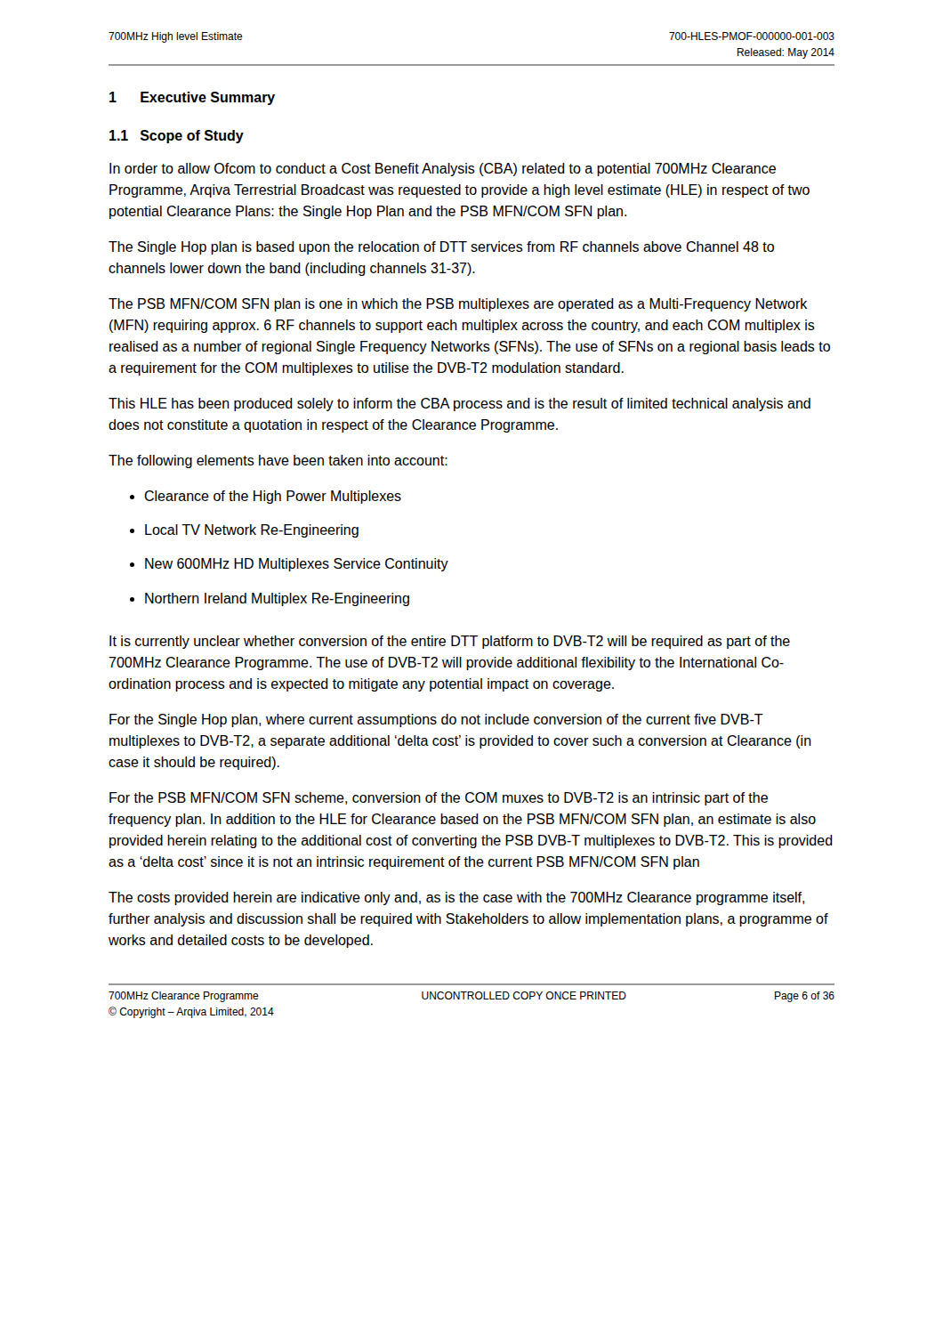700MHz High level Estimate
700-HLES-PMOF-000000-001-003
Released: May 2014
1 Executive Summary
1.1 Scope of Study
In order to allow Ofcom to conduct a Cost Benefit Analysis (CBA) related to a potential 700MHz Clearance Programme, Arqiva Terrestrial Broadcast was requested to provide a high level estimate (HLE) in respect of two potential Clearance Plans: the Single Hop Plan and the PSB MFN/COM SFN plan.
The Single Hop plan is based upon the relocation of DTT services from RF channels above Channel 48 to channels lower down the band (including channels 31-37).
The PSB MFN/COM SFN plan is one in which the PSB multiplexes are operated as a Multi-Frequency Network (MFN) requiring approx. 6 RF channels to support each multiplex across the country, and each COM multiplex is realised as a number of regional Single Frequency Networks (SFNs). The use of SFNs on a regional basis leads to a requirement for the COM multiplexes to utilise the DVB-T2 modulation standard.
This HLE has been produced solely to inform the CBA process and is the result of limited technical analysis and does not constitute a quotation in respect of the Clearance Programme.
The following elements have been taken into account:
Clearance of the High Power Multiplexes
Local TV Network Re-Engineering
New 600MHz HD Multiplexes Service Continuity
Northern Ireland Multiplex Re-Engineering
It is currently unclear whether conversion of the entire DTT platform to DVB-T2 will be required as part of the 700MHz Clearance Programme. The use of DVB-T2 will provide additional flexibility to the International Co-ordination process and is expected to mitigate any potential impact on coverage.
For the Single Hop plan, where current assumptions do not include conversion of the current five DVB-T multiplexes to DVB-T2, a separate additional ‘delta cost’ is provided to cover such a conversion at Clearance (in case it should be required).
For the PSB MFN/COM SFN scheme, conversion of the COM muxes to DVB-T2 is an intrinsic part of the frequency plan. In addition to the HLE for Clearance based on the PSB MFN/COM SFN plan, an estimate is also provided herein relating to the additional cost of converting the PSB DVB-T multiplexes to DVB-T2. This is provided as a ‘delta cost’ since it is not an intrinsic requirement of the current PSB MFN/COM SFN plan
The costs provided herein are indicative only and, as is the case with the 700MHz Clearance programme itself, further analysis and discussion shall be required with Stakeholders to allow implementation plans, a programme of works and detailed costs to be developed.
700MHz Clearance Programme
© Copyright – Arqiva Limited, 2014
UNCONTROLLED COPY ONCE PRINTED
Page 6 of 36